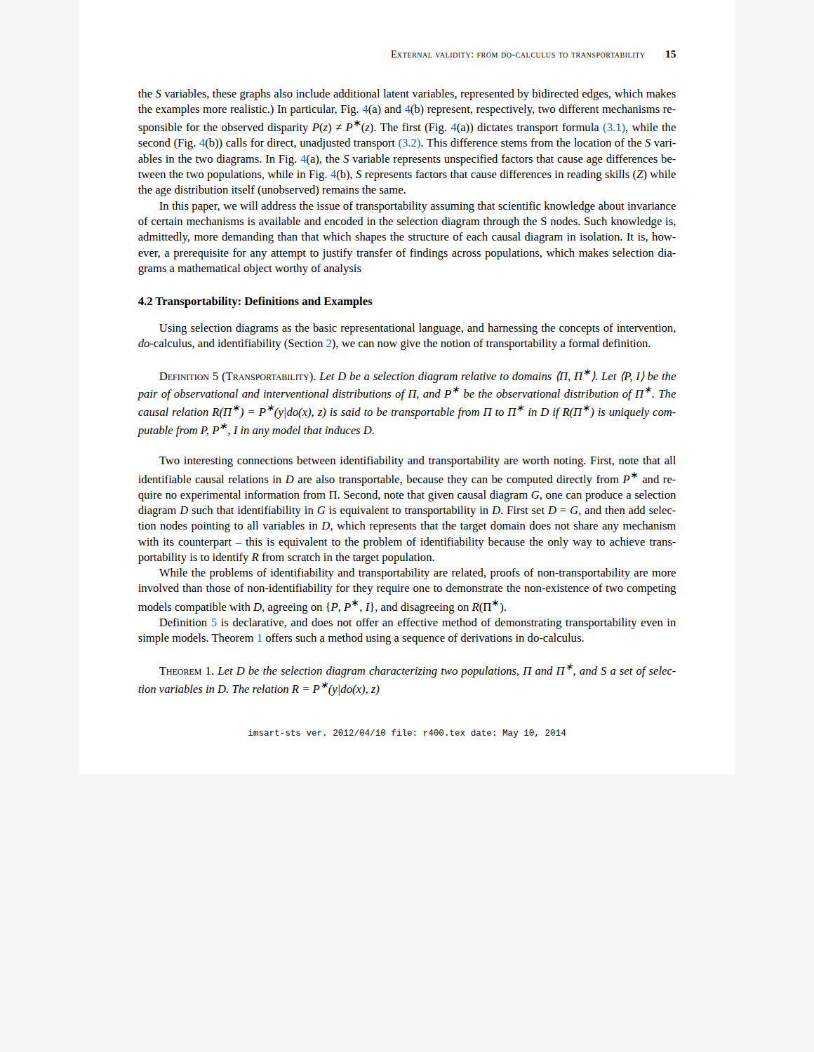External validity: from do-calculus to transportability 15
the S variables, these graphs also include additional latent variables, represented by bidirected edges, which makes the examples more realistic.) In particular, Fig. 4(a) and 4(b) represent, respectively, two different mechanisms responsible for the observed disparity P(z) ≠ P∗(z). The first (Fig. 4(a)) dictates transport formula (3.1), while the second (Fig. 4(b)) calls for direct, unadjusted transport (3.2). This difference stems from the location of the S variables in the two diagrams. In Fig. 4(a), the S variable represents unspecified factors that cause age differences between the two populations, while in Fig. 4(b), S represents factors that cause differences in reading skills (Z) while the age distribution itself (unobserved) remains the same.
In this paper, we will address the issue of transportability assuming that scientific knowledge about invariance of certain mechanisms is available and encoded in the selection diagram through the S nodes. Such knowledge is, admittedly, more demanding than that which shapes the structure of each causal diagram in isolation. It is, however, a prerequisite for any attempt to justify transfer of findings across populations, which makes selection diagrams a mathematical object worthy of analysis
4.2 Transportability: Definitions and Examples
Using selection diagrams as the basic representational language, and harnessing the concepts of intervention, do-calculus, and identifiability (Section 2), we can now give the notion of transportability a formal definition.
Definition 5 (Transportability). Let D be a selection diagram relative to domains ⟨Π, Π∗⟩. Let ⟨P, I⟩ be the pair of observational and interventional distributions of Π, and P∗ be the observational distribution of Π∗. The causal relation R(Π∗) = P∗(y|do(x), z) is said to be transportable from Π to Π∗ in D if R(Π∗) is uniquely computable from P, P∗, I in any model that induces D.
Two interesting connections between identifiability and transportability are worth noting. First, note that all identifiable causal relations in D are also transportable, because they can be computed directly from P∗ and require no experimental information from Π. Second, note that given causal diagram G, one can produce a selection diagram D such that identifiability in G is equivalent to transportability in D. First set D = G, and then add selection nodes pointing to all variables in D, which represents that the target domain does not share any mechanism with its counterpart – this is equivalent to the problem of identifiability because the only way to achieve transportability is to identify R from scratch in the target population.
While the problems of identifiability and transportability are related, proofs of non-transportability are more involved than those of non-identifiability for they require one to demonstrate the non-existence of two competing models compatible with D, agreeing on {P, P∗, I}, and disagreeing on R(Π∗).
Definition 5 is declarative, and does not offer an effective method of demonstrating transportability even in simple models. Theorem 1 offers such a method using a sequence of derivations in do-calculus.
Theorem 1. Let D be the selection diagram characterizing two populations, Π and Π∗, and S a set of selection variables in D. The relation R = P∗(y|do(x), z)
imsart-sts ver. 2012/04/10 file: r400.tex date: May 10, 2014